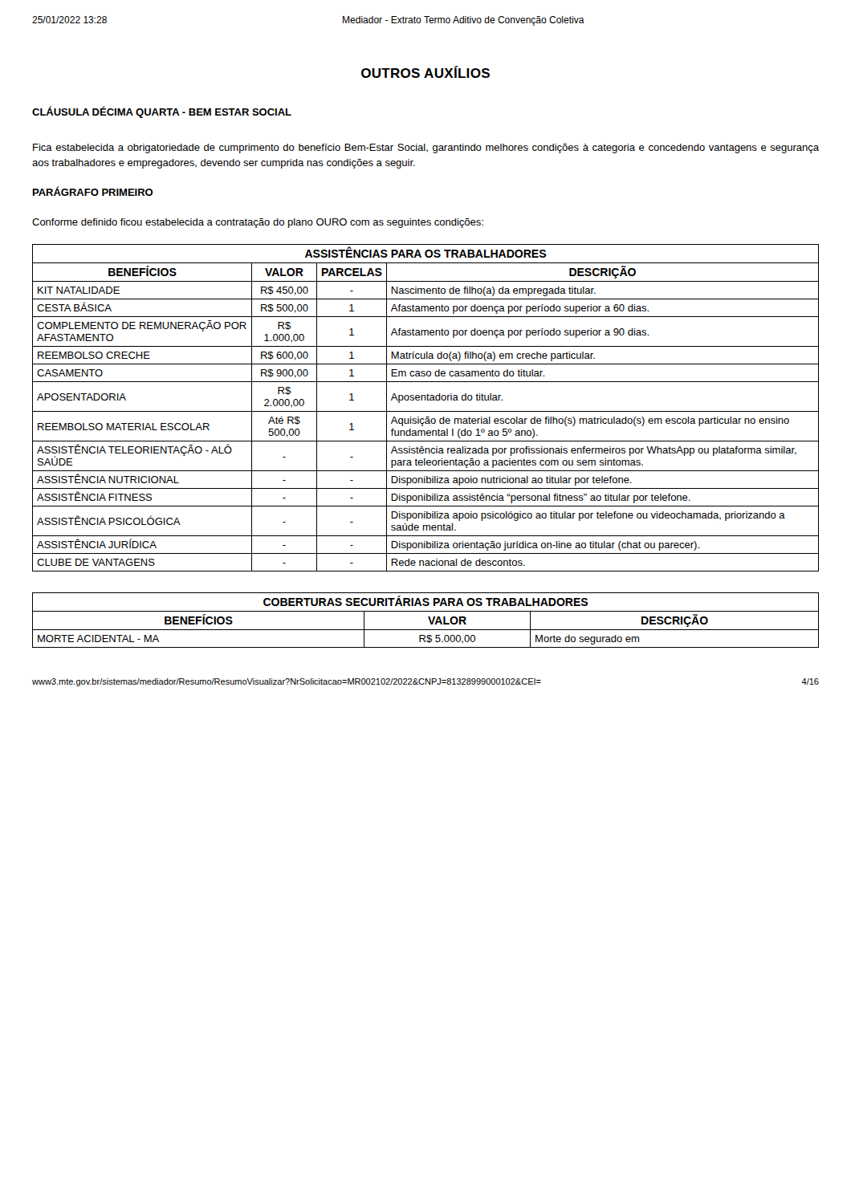25/01/2022 13:28 Mediador - Extrato Termo Aditivo de Convenção Coletiva
OUTROS AUXÍLIOS
CLÁUSULA DÉCIMA QUARTA - BEM ESTAR SOCIAL
Fica estabelecida a obrigatoriedade de cumprimento do benefício Bem-Estar Social, garantindo melhores condições à categoria e concedendo vantagens e segurança aos trabalhadores e empregadores, devendo ser cumprida nas condições a seguir.
PARÁGRAFO PRIMEIRO
Conforme definido ficou estabelecida a contratação do plano OURO com as seguintes condições:
ASSISTÊNCIAS PARA OS TRABALHADORES
| BENEFÍCIOS | VALOR | PARCELAS | DESCRIÇÃO |
| --- | --- | --- | --- |
| KIT NATALIDADE | R$ 450,00 | - | Nascimento de filho(a) da empregada titular. |
| CESTA BÁSICA | R$ 500,00 | 1 | Afastamento por doença por período superior a 60 dias. |
| COMPLEMENTO DE REMUNERAÇÃO POR AFASTAMENTO | R$ 1.000,00 | 1 | Afastamento por doença por período superior a 90 dias. |
| REEMBOLSO CRECHE | R$ 600,00 | 1 | Matrícula do(a) filho(a) em creche particular. |
| CASAMENTO | R$ 900,00 | 1 | Em caso de casamento do titular. |
| APOSENTADORIA | R$ 2.000,00 | 1 | Aposentadoria do titular. |
| REEMBOLSO MATERIAL ESCOLAR | Até R$ 500,00 | 1 | Aquisição de material escolar de filho(s) matriculado(s) em escola particular no ensino fundamental I (do 1º ao 5º ano). |
| ASSISTÊNCIA TELEORIENTAÇÃO - ALÔ SAÚDE | - | - | Assistência realizada por profissionais enfermeiros por WhatsApp ou plataforma similar, para teleorientação a pacientes com ou sem sintomas. |
| ASSISTÊNCIA NUTRICIONAL | - | - | Disponibiliza apoio nutricional ao titular por telefone. |
| ASSISTÊNCIA FITNESS | - | - | Disponibiliza assistência “personal fitness” ao titular por telefone. |
| ASSISTÊNCIA PSICOLÓGICA | - | - | Disponibiliza apoio psicológico ao titular por telefone ou videochamada, priorizando a saúde mental. |
| ASSISTÊNCIA JURÍDICA | - | - | Disponibiliza orientação jurídica on-line ao titular (chat ou parecer). |
| CLUBE DE VANTAGENS | - | - | Rede nacional de descontos. |
COBERTURAS SECURITÁRIAS PARA OS TRABALHADORES
| BENEFÍCIOS | VALOR | DESCRIÇÃO |
| --- | --- | --- |
| MORTE ACIDENTAL - MA | R$ 5.000,00 | Morte do segurado em |
www3.mte.gov.br/sistemas/mediador/Resumo/ResumoVisualizar?NrSolicitacao=MR002102/2022&CNPJ=81328999000102&CEI= 4/16